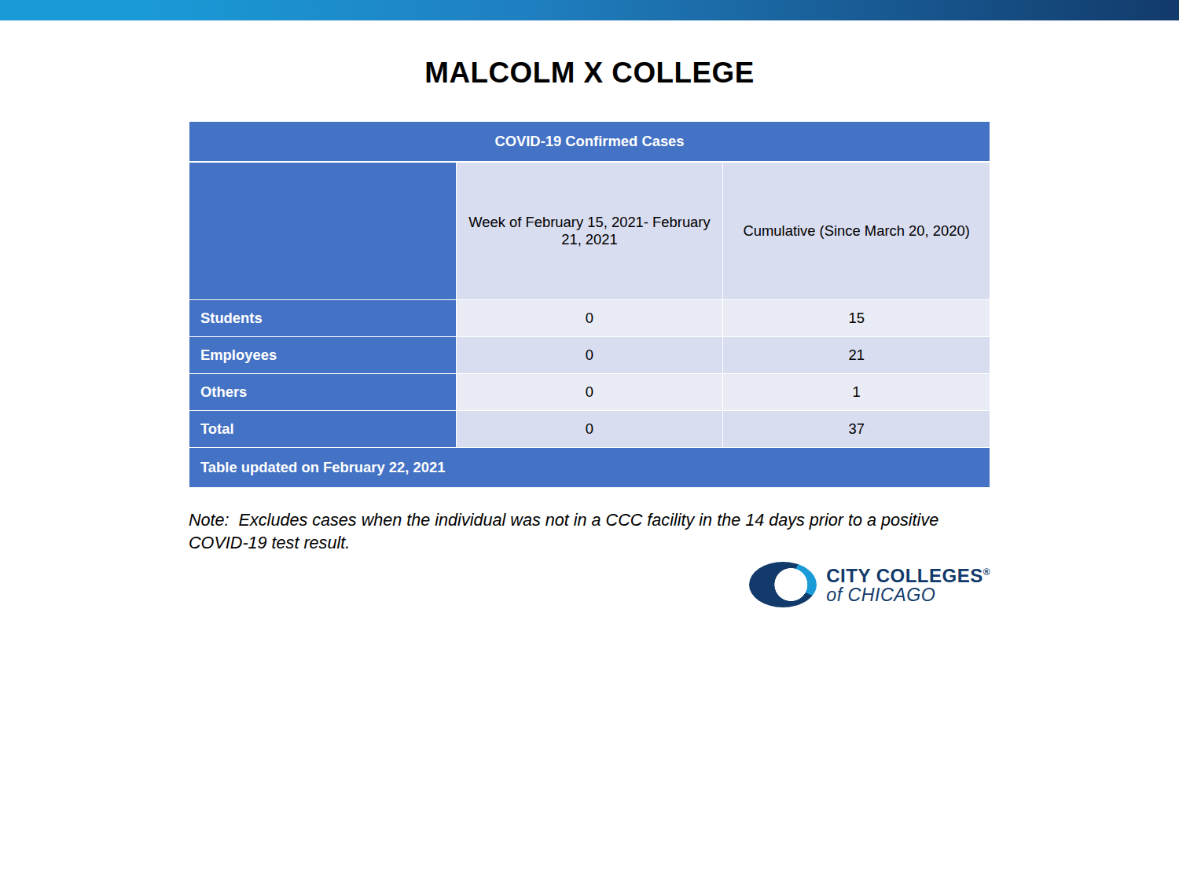MALCOLM X COLLEGE
COVID-19 Confirmed Cases
| | Week of February 15, 2021- February 21, 2021 | Cumulative (Since March 20, 2020) |
| --- | --- | --- |
| Students | 0 | 15 |
| Employees | 0 | 21 |
| Others | 0 | 1 |
| Total | 0 | 37 |
| Table updated on February 22, 2021 |
Note: Excludes cases when the individual was not in a CCC facility in the 14 days prior to a positive COVID-19 test result.
CITY COLLEGES®
of CHICAGO